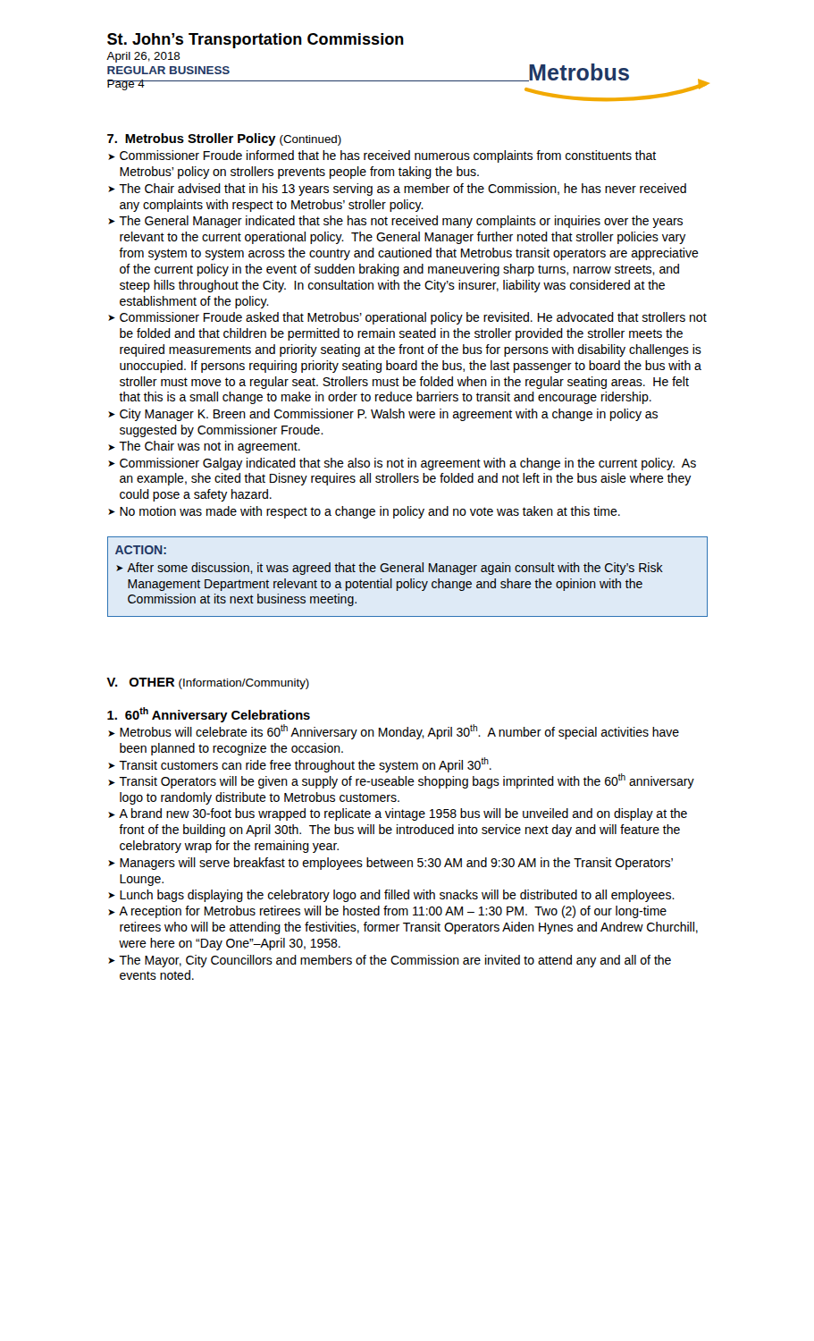St. John’s Transportation Commission
April 26, 2018
REGULAR BUSINESS
Page 4
Metrobus Metrobus
7. Metrobus Stroller Policy (Continued)
Commissioner Froude informed that he has received numerous complaints from constituents that Metrobus’ policy on strollers prevents people from taking the bus.
The Chair advised that in his 13 years serving as a member of the Commission, he has never received any complaints with respect to Metrobus’ stroller policy.
The General Manager indicated that she has not received many complaints or inquiries over the years relevant to the current operational policy. The General Manager further noted that stroller policies vary from system to system across the country and cautioned that Metrobus transit operators are appreciative of the current policy in the event of sudden braking and maneuvering sharp turns, narrow streets, and steep hills throughout the City. In consultation with the City’s insurer, liability was considered at the establishment of the policy.
Commissioner Froude asked that Metrobus’ operational policy be revisited. He advocated that strollers not be folded and that children be permitted to remain seated in the stroller provided the stroller meets the required measurements and priority seating at the front of the bus for persons with disability challenges is unoccupied. If persons requiring priority seating board the bus, the last passenger to board the bus with a stroller must move to a regular seat. Strollers must be folded when in the regular seating areas. He felt that this is a small change to make in order to reduce barriers to transit and encourage ridership.
City Manager K. Breen and Commissioner P. Walsh were in agreement with a change in policy as suggested by Commissioner Froude.
The Chair was not in agreement.
Commissioner Galgay indicated that she also is not in agreement with a change in the current policy. As an example, she cited that Disney requires all strollers be folded and not left in the bus aisle where they could pose a safety hazard.
No motion was made with respect to a change in policy and no vote was taken at this time.
ACTION:
After some discussion, it was agreed that the General Manager again consult with the City’s Risk Management Department relevant to a potential policy change and share the opinion with the Commission at its next business meeting.
V. OTHER (Information/Community)
1. 60th Anniversary Celebrations
Metrobus will celebrate its 60th Anniversary on Monday, April 30th. A number of special activities have been planned to recognize the occasion.
Transit customers can ride free throughout the system on April 30th.
Transit Operators will be given a supply of re-useable shopping bags imprinted with the 60th anniversary logo to randomly distribute to Metrobus customers.
A brand new 30-foot bus wrapped to replicate a vintage 1958 bus will be unveiled and on display at the front of the building on April 30th. The bus will be introduced into service next day and will feature the celebratory wrap for the remaining year.
Managers will serve breakfast to employees between 5:30 AM and 9:30 AM in the Transit Operators’ Lounge.
Lunch bags displaying the celebratory logo and filled with snacks will be distributed to all employees.
A reception for Metrobus retirees will be hosted from 11:00 AM – 1:30 PM. Two (2) of our long-time retirees who will be attending the festivities, former Transit Operators Aiden Hynes and Andrew Churchill, were here on “Day One”–April 30, 1958.
The Mayor, City Councillors and members of the Commission are invited to attend any and all of the events noted.